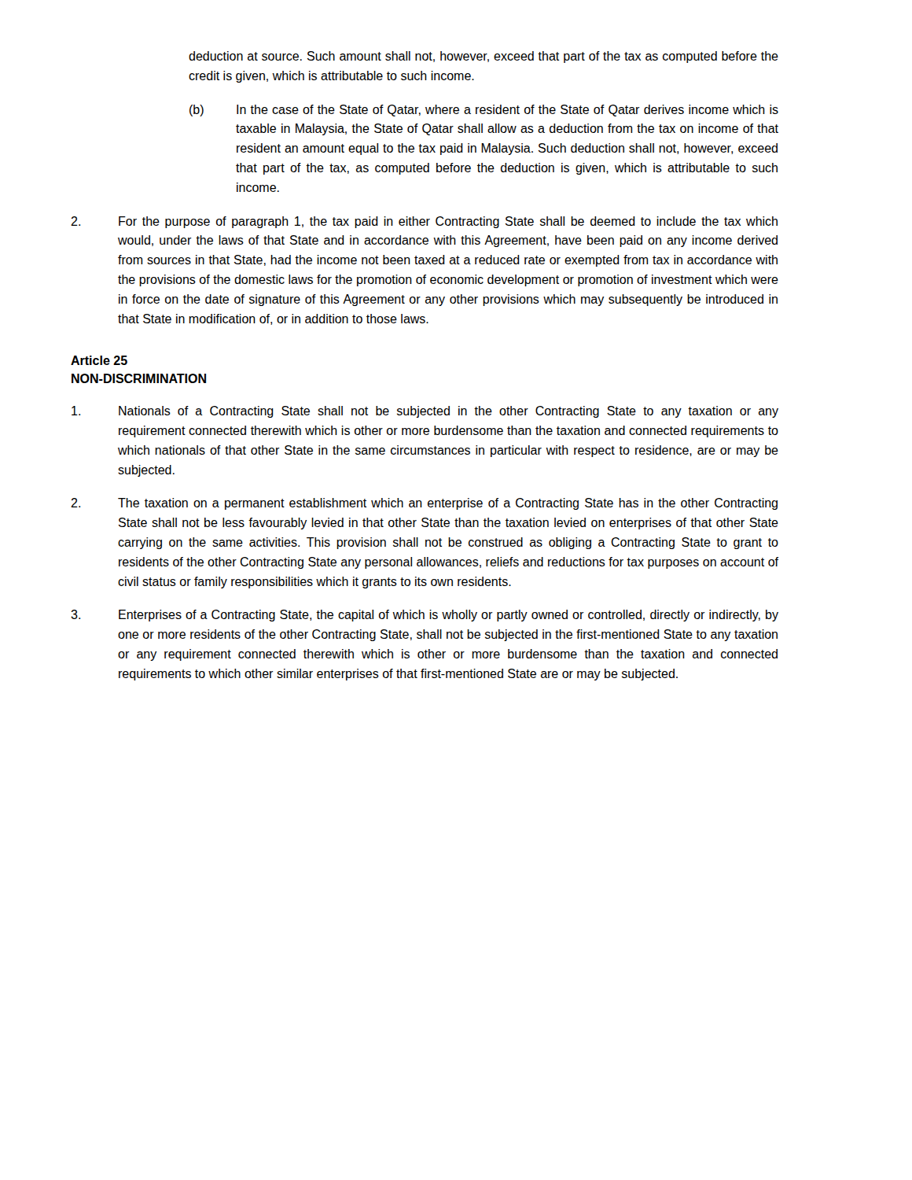deduction at source. Such amount shall not, however, exceed that part of the tax as computed before the credit is given, which is attributable to such income.
(b) In the case of the State of Qatar, where a resident of the State of Qatar derives income which is taxable in Malaysia, the State of Qatar shall allow as a deduction from the tax on income of that resident an amount equal to the tax paid in Malaysia. Such deduction shall not, however, exceed that part of the tax, as computed before the deduction is given, which is attributable to such income.
2. For the purpose of paragraph 1, the tax paid in either Contracting State shall be deemed to include the tax which would, under the laws of that State and in accordance with this Agreement, have been paid on any income derived from sources in that State, had the income not been taxed at a reduced rate or exempted from tax in accordance with the provisions of the domestic laws for the promotion of economic development or promotion of investment which were in force on the date of signature of this Agreement or any other provisions which may subsequently be introduced in that State in modification of, or in addition to those laws.
Article 25
NON-DISCRIMINATION
1. Nationals of a Contracting State shall not be subjected in the other Contracting State to any taxation or any requirement connected therewith which is other or more burdensome than the taxation and connected requirements to which nationals of that other State in the same circumstances in particular with respect to residence, are or may be subjected.
2. The taxation on a permanent establishment which an enterprise of a Contracting State has in the other Contracting State shall not be less favourably levied in that other State than the taxation levied on enterprises of that other State carrying on the same activities. This provision shall not be construed as obliging a Contracting State to grant to residents of the other Contracting State any personal allowances, reliefs and reductions for tax purposes on account of civil status or family responsibilities which it grants to its own residents.
3. Enterprises of a Contracting State, the capital of which is wholly or partly owned or controlled, directly or indirectly, by one or more residents of the other Contracting State, shall not be subjected in the first-mentioned State to any taxation or any requirement connected therewith which is other or more burdensome than the taxation and connected requirements to which other similar enterprises of that first-mentioned State are or may be subjected.